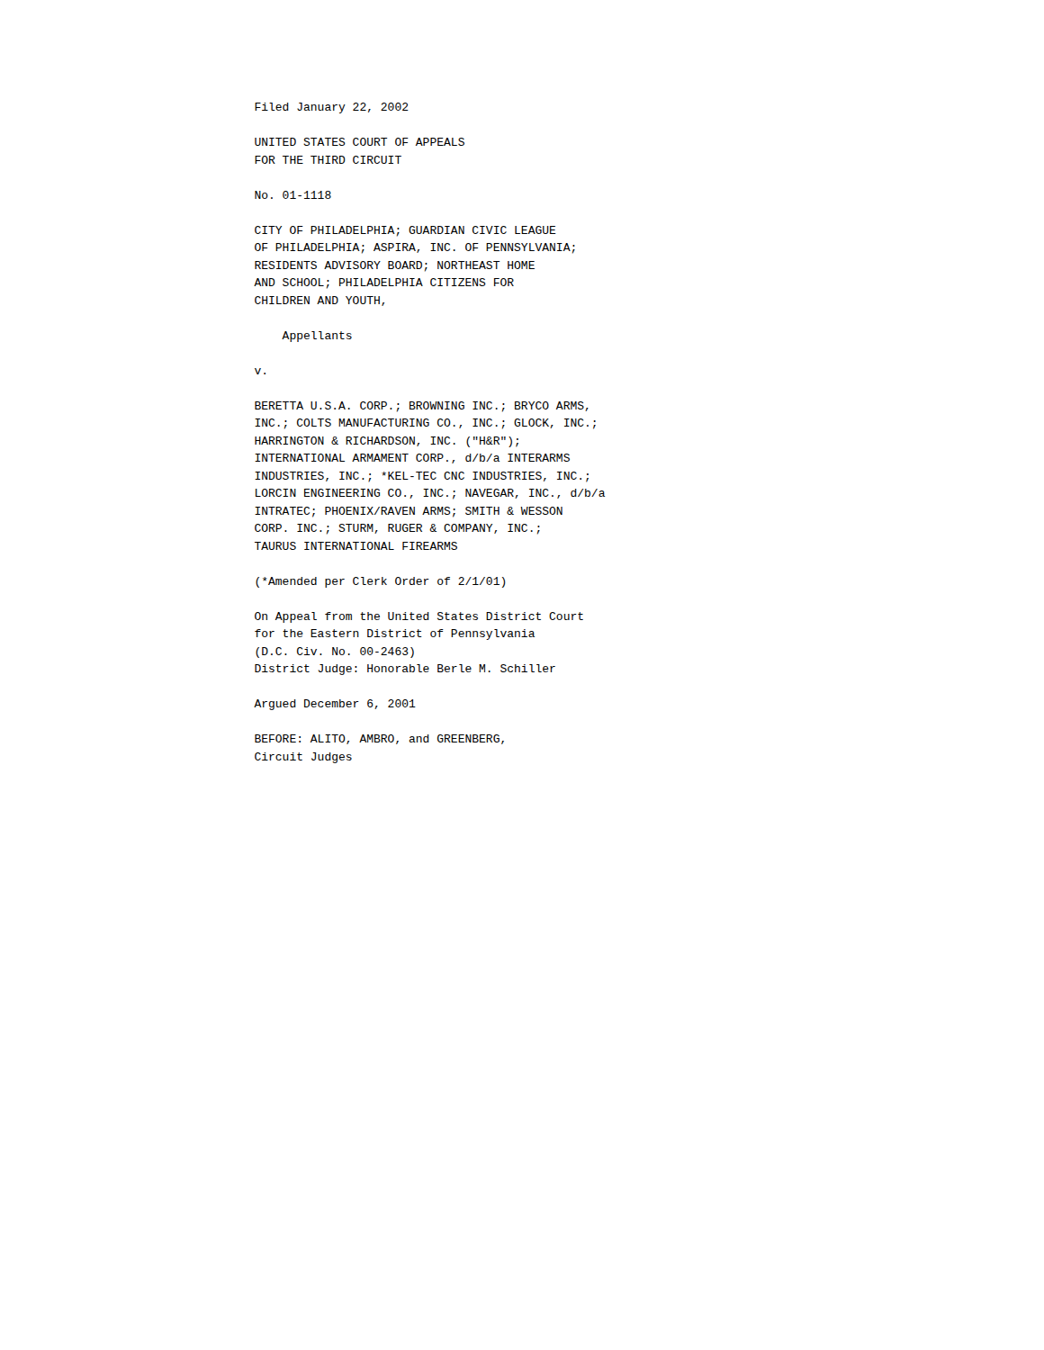Filed January 22, 2002

UNITED STATES COURT OF APPEALS
FOR THE THIRD CIRCUIT

No. 01-1118

CITY OF PHILADELPHIA; GUARDIAN CIVIC LEAGUE
OF PHILADELPHIA; ASPIRA, INC. OF PENNSYLVANIA;
RESIDENTS ADVISORY BOARD; NORTHEAST HOME
AND SCHOOL; PHILADELPHIA CITIZENS FOR
CHILDREN AND YOUTH,

 Appellants

v.

BERETTA U.S.A. CORP.; BROWNING INC.; BRYCO ARMS,
INC.; COLTS MANUFACTURING CO., INC.; GLOCK, INC.;
HARRINGTON & RICHARDSON, INC. ("H&R");
INTERNATIONAL ARMAMENT CORP., d/b/a INTERARMS
INDUSTRIES, INC.; *KEL-TEC CNC INDUSTRIES, INC.;
LORCIN ENGINEERING CO., INC.; NAVEGAR, INC., d/b/a
INTRATEC; PHOENIX/RAVEN ARMS; SMITH & WESSON
CORP. INC.; STURM, RUGER & COMPANY, INC.;
TAURUS INTERNATIONAL FIREARMS

(*Amended per Clerk Order of 2/1/01)

On Appeal from the United States District Court
for the Eastern District of Pennsylvania
(D.C. Civ. No. 00-2463)
District Judge: Honorable Berle M. Schiller

Argued December 6, 2001

BEFORE: ALITO, AMBRO, and GREENBERG,
Circuit Judges